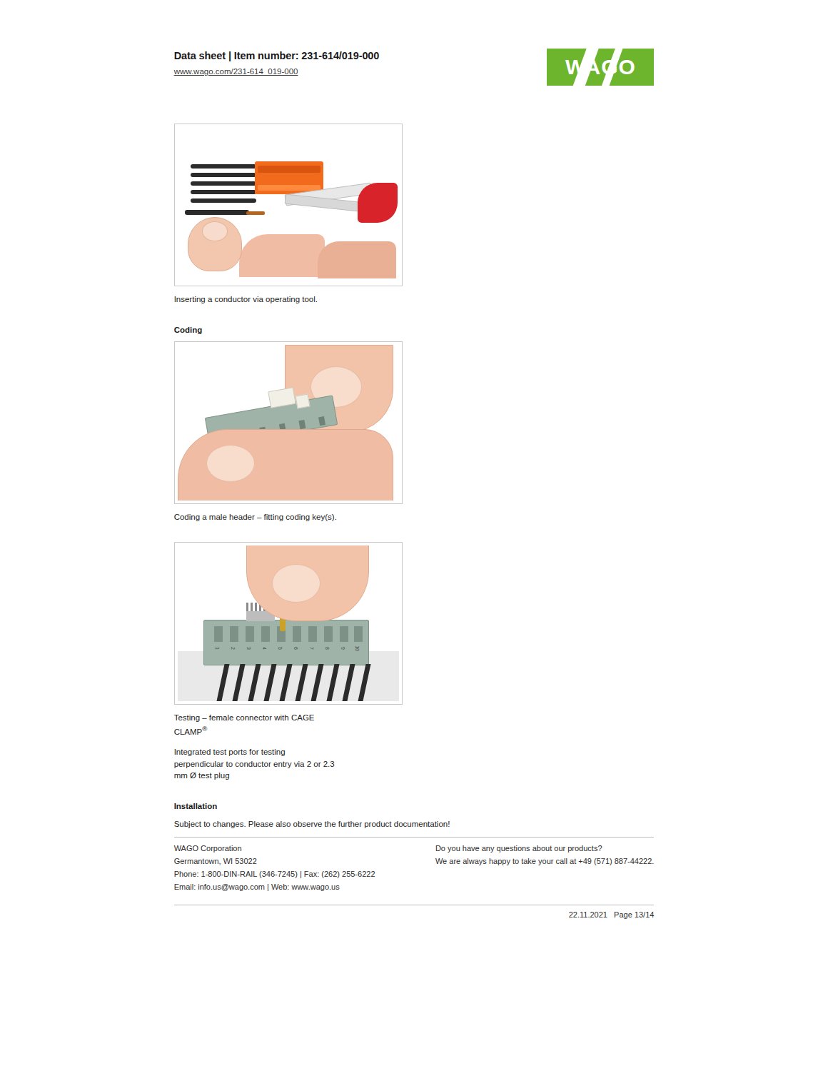Data sheet | Item number: 231-614/019-000
www.wago.com/231-614_019-000
WAGO
Inserting a conductor via operating tool.
Coding
Coding a male header – fitting coding key(s).
1 2 3 4 5 6 7 8 9 10
Testing – female connector with CAGE
CLAMP®
Integrated test ports for testing
perpendicular to conductor entry via 2 or 2.3
mm Ø test plug
Installation
Subject to changes. Please also observe the further product documentation!
WAGO Corporation
Germantown, WI 53022
Phone: 1-800-DIN-RAIL (346-7245) | Fax: (262) 255-6222
Email: info.us@wago.com | Web: www.wago.us
Do you have any questions about our products?
We are always happy to take your call at +49 (571) 887-44222.
22.11.2021 Page 13/14